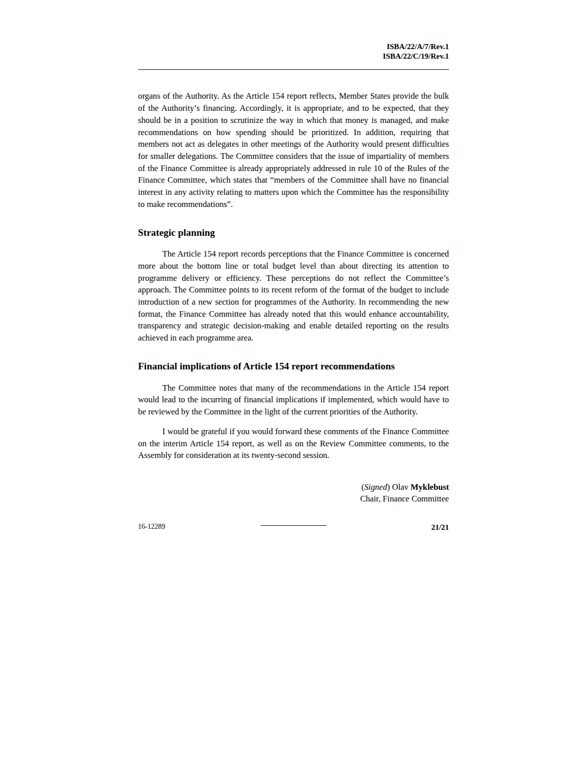ISBA/22/A/7/Rev.1
ISBA/22/C/19/Rev.1
organs of the Authority. As the Article 154 report reflects, Member States provide the bulk of the Authority’s financing. Accordingly, it is appropriate, and to be expected, that they should be in a position to scrutinize the way in which that money is managed, and make recommendations on how spending should be prioritized. In addition, requiring that members not act as delegates in other meetings of the Authority would present difficulties for smaller delegations. The Committee considers that the issue of impartiality of members of the Finance Committee is already appropriately addressed in rule 10 of the Rules of the Finance Committee, which states that “members of the Committee shall have no financial interest in any activity relating to matters upon which the Committee has the responsibility to make recommendations”.
Strategic planning
The Article 154 report records perceptions that the Finance Committee is concerned more about the bottom line or total budget level than about directing its attention to programme delivery or efficiency. These perceptions do not reflect the Committee’s approach. The Committee points to its recent reform of the format of the budget to include introduction of a new section for programmes of the Authority. In recommending the new format, the Finance Committee has already noted that this would enhance accountability, transparency and strategic decision-making and enable detailed reporting on the results achieved in each programme area.
Financial implications of Article 154 report recommendations
The Committee notes that many of the recommendations in the Article 154 report would lead to the incurring of financial implications if implemented, which would have to be reviewed by the Committee in the light of the current priorities of the Authority.
I would be grateful if you would forward these comments of the Finance Committee on the interim Article 154 report, as well as on the Review Committee comments, to the Assembly for consideration at its twenty-second session.
(Signed) Olav Myklebust
Chair, Finance Committee
16-12289 21/21